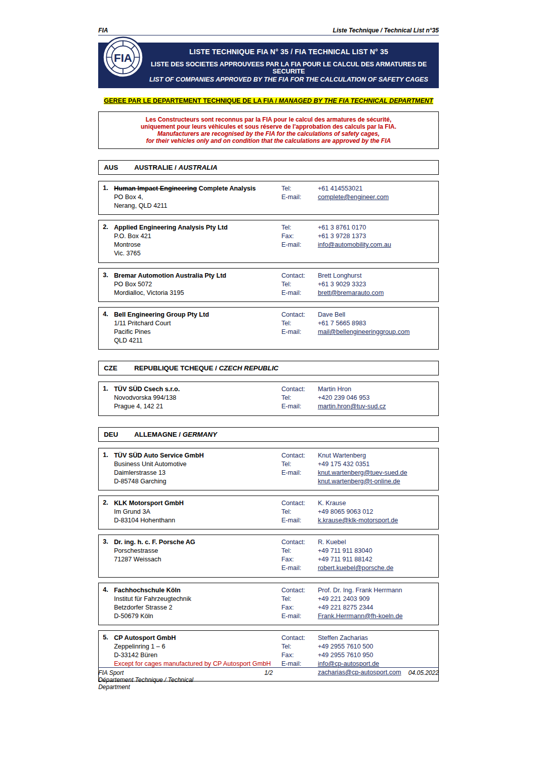FIA
Liste Technique / Technical List n°35
LISTE TECHNIQUE FIA N° 35 / FIA TECHNICAL LIST N° 35
LISTE DES SOCIETES APPROUVEES PAR LA FIA POUR LE CALCUL DES ARMATURES DE SECURITE
LIST OF COMPANIES APPROVED BY THE FIA FOR THE CALCULATION OF SAFETY CAGES
FIA
GEREE PAR LE DEPARTEMENT TECHNIQUE DE LA FIA / MANAGED BY THE FIA TECHNICAL DEPARTMENT
Les Constructeurs sont reconnus par la FIA pour le calcul des armatures de sécurité,
uniquement pour leurs véhicules et sous réserve de l'approbation des calculs par la FIA.
Manufacturers are recognised by the FIA for the calculations of safety cages,
for their vehicles only and on condition that the calculations are approved by the FIA
AUSAUSTRALIE / AUSTRALIA
1.
Human Impact Engineering Complete Analysis
PO Box 4,
Nerang, QLD 4211
Tel:
E-mail:
+61 414553021
complete@engineer.com
2.
Applied Engineering Analysis Pty Ltd
P.O. Box 421
Montrose
Vic. 3765
Tel:
Fax:
E-mail:
+61 3 8761 0170
+61 3 9728 1373
info@automobility.com.au
3.
Bremar Automotion Australia Pty Ltd
PO Box 5072
Mordialloc, Victoria 3195
Contact:
Tel:
E-mail:
Brett Longhurst
+61 3 9029 3323
brett@bremarauto.com
4.
Bell Engineering Group Pty Ltd
1/11 Pritchard Court
Pacific Pines
QLD 4211
Contact:
Tel:
E-mail:
Dave Bell
+61 7 5665 8983
mail@bellengineeringgroup.com
CZEREPUBLIQUE TCHEQUE / CZECH REPUBLIC
1.
TÜV SÜD Csech s.r.o.
Novodvorska 994/138
Prague 4, 142 21
Contact:
Tel:
E-mail:
Martin Hron
+420 239 046 953
martin.hron@tuv-sud.cz
DEUALLEMAGNE / GERMANY
1.
TÜV SÜD Auto Service GmbH
Business Unit Automotive
Daimlerstrasse 13
D-85748 Garching
Contact:
Tel:
E-mail:
Knut Wartenberg
+49 175 432 0351
knut.wartenberg@tuev-sued.de
knut.wartenberg@t-online.de
2.
KLK Motorsport GmbH
Im Grund 3A
D-83104 Hohenthann
Contact:
Tel:
E-mail:
K. Krause
+49 8065 9063 012
k.krause@klk-motorsport.de
3.
Dr. ing. h. c. F. Porsche AG
Porschestrasse
71287 Weissach
Contact:
Tel:
Fax:
E-mail:
R. Kuebel
+49 711 911 83040
+49 711 911 88142
robert.kuebel@porsche.de
4.
Fachhochschule Köln
Institut für Fahrzeugtechnik
Betzdorfer Strasse 2
D-50679 Köln
Contact:
Tel:
Fax:
E-mail:
Prof. Dr. Ing. Frank Herrmann
+49 221 2403 909
+49 221 8275 2344
Frank.Herrmann@fh-koeln.de
5.
CP Autosport GmbH
Zeppelinring 1 – 6
D-33142 Büren
Except for cages manufactured by CP Autosport GmbH
Contact:
Tel:
Fax:
E-mail:
Steffen Zacharias
+49 2955 7610 500
+49 2955 7610 950
info@cp-autosport.de
zacharias@cp-autosport.com
FIA Sport Département Technique / Technical Department
1/2
04.05.2022